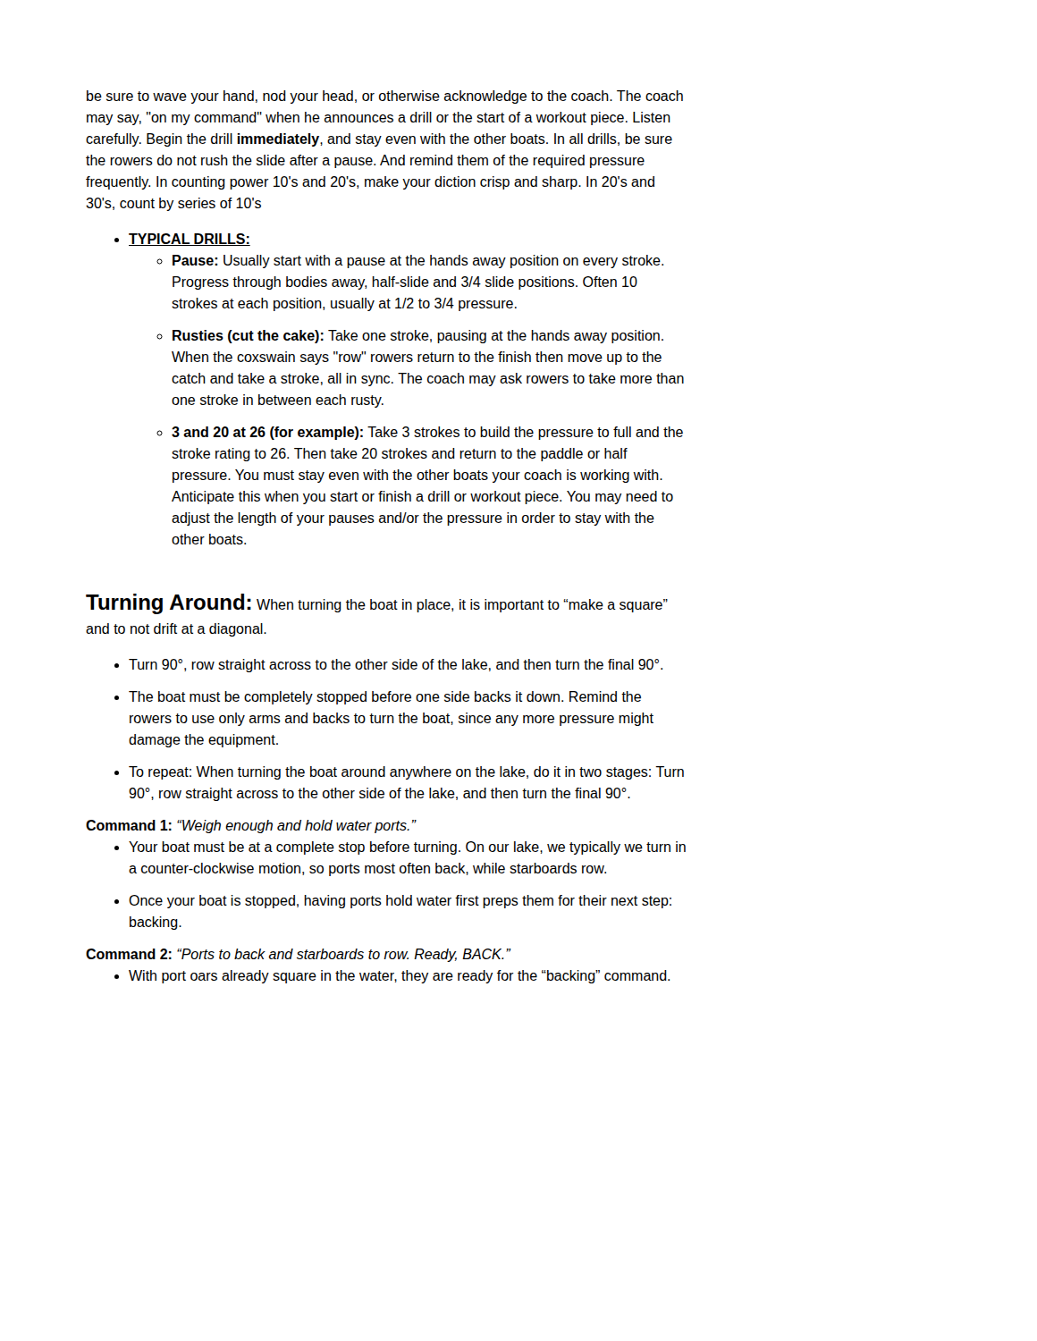be sure to wave your hand, nod your head, or otherwise acknowledge to the coach. The coach may say, "on my command" when he announces a drill or the start of a workout piece. Listen carefully. Begin the drill immediately, and stay even with the other boats. In all drills, be sure the rowers do not rush the slide after a pause. And remind them of the required pressure frequently. In counting power 10's and 20's, make your diction crisp and sharp. In 20's and 30's, count by series of 10's
TYPICAL DRILLS:
Pause: Usually start with a pause at the hands away position on every stroke. Progress through bodies away, half-slide and 3/4 slide positions. Often 10 strokes at each position, usually at 1/2 to 3/4 pressure.
Rusties (cut the cake): Take one stroke, pausing at the hands away position. When the coxswain says "row" rowers return to the finish then move up to the catch and take a stroke, all in sync. The coach may ask rowers to take more than one stroke in between each rusty.
3 and 20 at 26 (for example): Take 3 strokes to build the pressure to full and the stroke rating to 26. Then take 20 strokes and return to the paddle or half pressure. You must stay even with the other boats your coach is working with. Anticipate this when you start or finish a drill or workout piece. You may need to adjust the length of your pauses and/or the pressure in order to stay with the other boats.
Turning Around:
When turning the boat in place, it is important to “make a square” and to not drift at a diagonal.
Turn 90°, row straight across to the other side of the lake, and then turn the final 90°.
The boat must be completely stopped before one side backs it down. Remind the rowers to use only arms and backs to turn the boat, since any more pressure might damage the equipment.
To repeat: When turning the boat around anywhere on the lake, do it in two stages: Turn 90°, row straight across to the other side of the lake, and then turn the final 90°.
Command 1: “Weigh enough and hold water ports.”
Your boat must be at a complete stop before turning. On our lake, we typically we turn in a counter-clockwise motion, so ports most often back, while starboards row.
Once your boat is stopped, having ports hold water first preps them for their next step: backing.
Command 2: “Ports to back and starboards to row. Ready, BACK.”
With port oars already square in the water, they are ready for the “backing” command.